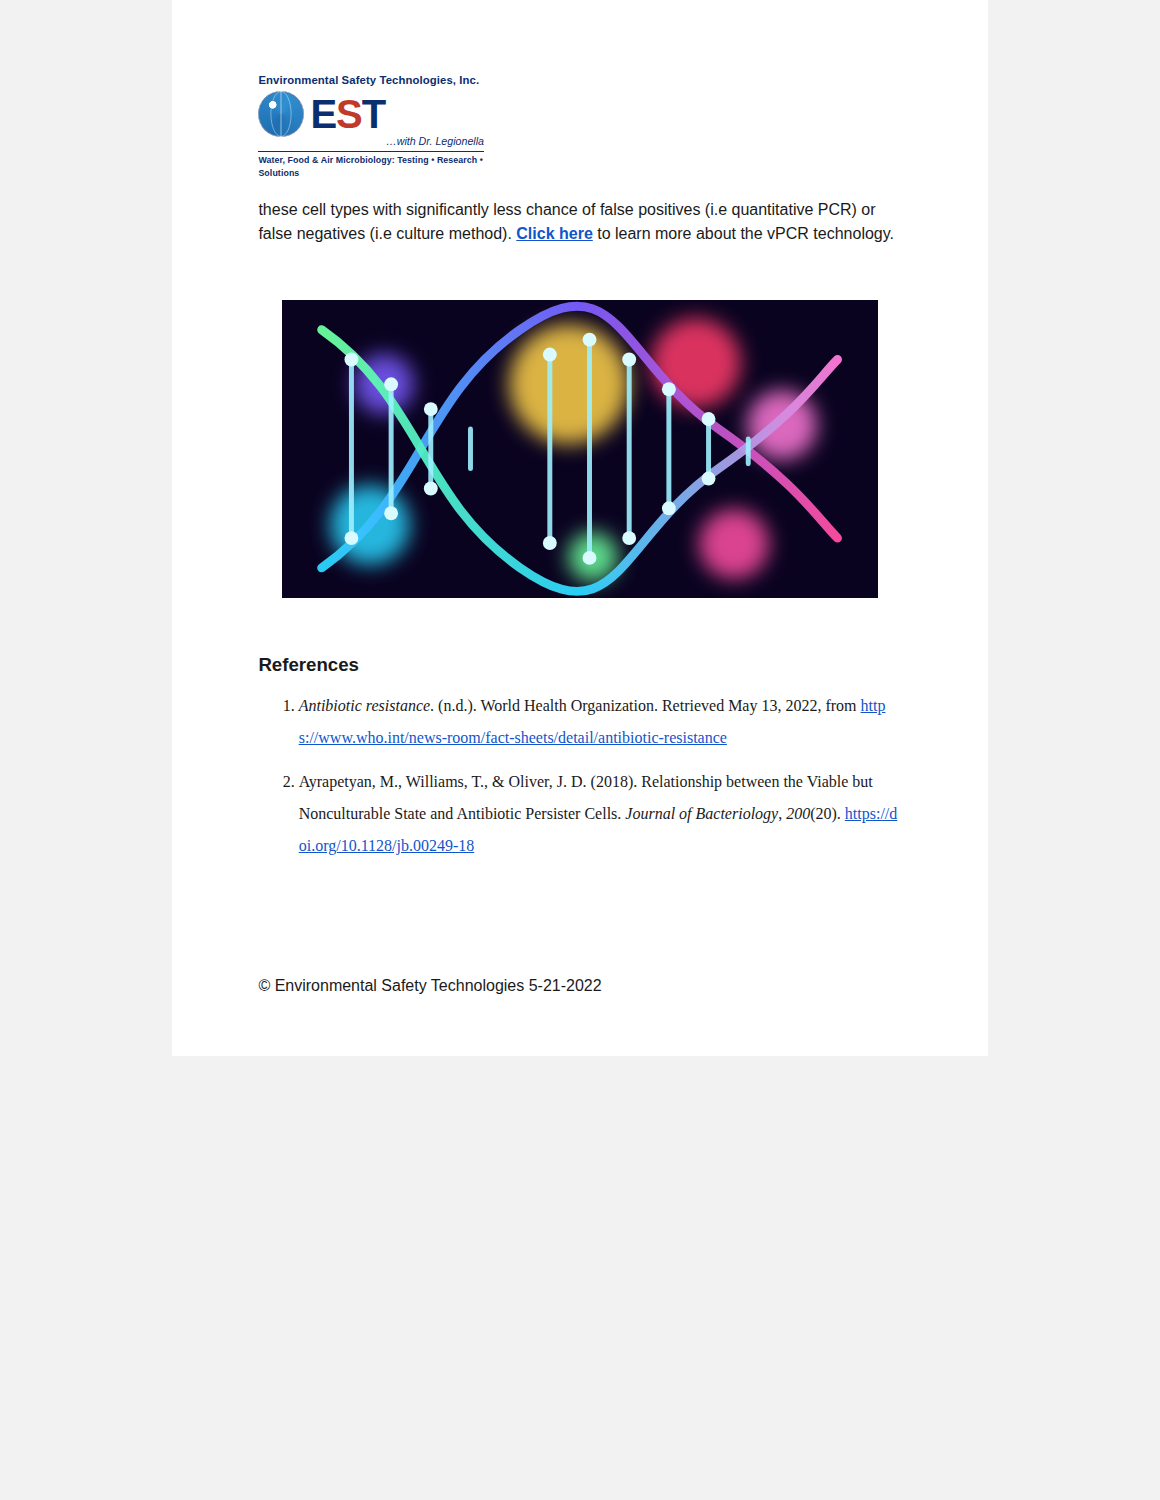Environmental Safety Technologies, Inc.
EST
…with Dr. Legionella
Water, Food & Air Microbiology: Testing • Research • Solutions
these cell types with significantly less chance of false positives (i.e quantitative PCR) or false negatives (i.e culture method). Click here to learn more about the vPCR technology.
References
Antibiotic resistance. (n.d.). World Health Organization. Retrieved May 13, 2022, from https://www.who.int/news-room/fact-sheets/detail/antibiotic-resistance
Ayrapetyan, M., Williams, T., & Oliver, J. D. (2018). Relationship between the Viable but Nonculturable State and Antibiotic Persister Cells. Journal of Bacteriology, 200(20). https://doi.org/10.1128/jb.00249-18
© Environmental Safety Technologies 5-21-2022